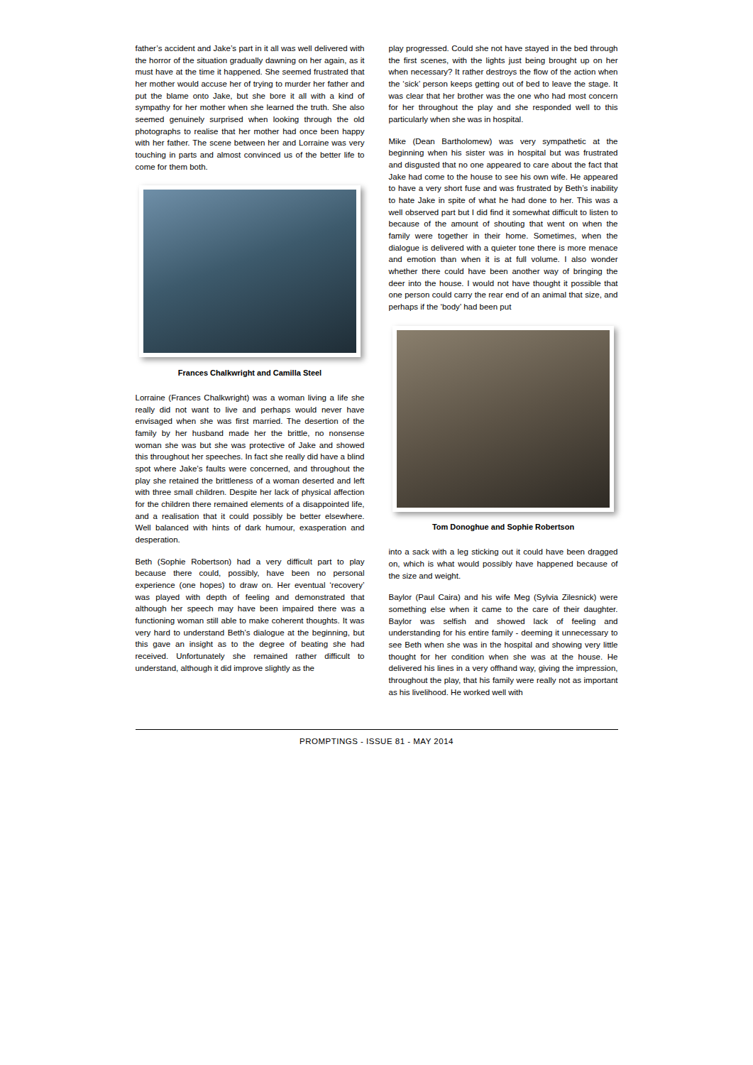father’s accident and Jake’s part in it all was well delivered with the horror of the situation gradually dawning on her again, as it must have at the time it happened. She seemed frustrated that her mother would accuse her of trying to murder her father and put the blame onto Jake, but she bore it all with a kind of sympathy for her mother when she learned the truth. She also seemed genuinely surprised when looking through the old photographs to realise that her mother had once been happy with her father. The scene between her and Lorraine was very touching in parts and almost convinced us of the better life to come for them both.
Frances Chalkwright and Camilla Steel
Lorraine (Frances Chalkwright) was a woman living a life she really did not want to live and perhaps would never have envisaged when she was first married. The desertion of the family by her husband made her the brittle, no nonsense woman she was but she was protective of Jake and showed this throughout her speeches. In fact she really did have a blind spot where Jake’s faults were concerned, and throughout the play she retained the brittleness of a woman deserted and left with three small children. Despite her lack of physical affection for the children there remained elements of a disappointed life, and a realisation that it could possibly be better elsewhere. Well balanced with hints of dark humour, exasperation and desperation.
Beth (Sophie Robertson) had a very difficult part to play because there could, possibly, have been no personal experience (one hopes) to draw on. Her eventual ‘recovery’ was played with depth of feeling and demonstrated that although her speech may have been impaired there was a functioning woman still able to make coherent thoughts. It was very hard to understand Beth’s dialogue at the beginning, but this gave an insight as to the degree of beating she had received. Unfortunately she remained rather difficult to understand, although it did improve slightly as the
play progressed. Could she not have stayed in the bed through the first scenes, with the lights just being brought up on her when necessary? It rather destroys the flow of the action when the ‘sick’ person keeps getting out of bed to leave the stage. It was clear that her brother was the one who had most concern for her throughout the play and she responded well to this particularly when she was in hospital.
Mike (Dean Bartholomew) was very sympathetic at the beginning when his sister was in hospital but was frustrated and disgusted that no one appeared to care about the fact that Jake had come to the house to see his own wife. He appeared to have a very short fuse and was frustrated by Beth’s inability to hate Jake in spite of what he had done to her. This was a well observed part but I did find it somewhat difficult to listen to because of the amount of shouting that went on when the family were together in their home. Sometimes, when the dialogue is delivered with a quieter tone there is more menace and emotion than when it is at full volume. I also wonder whether there could have been another way of bringing the deer into the house. I would not have thought it possible that one person could carry the rear end of an animal that size, and perhaps if the ‘body’ had been put
Tom Donoghue and Sophie Robertson
into a sack with a leg sticking out it could have been dragged on, which is what would possibly have happened because of the size and weight.
Baylor (Paul Caira) and his wife Meg (Sylvia Zilesnick) were something else when it came to the care of their daughter. Baylor was selfish and showed lack of feeling and understanding for his entire family - deeming it unnecessary to see Beth when she was in the hospital and showing very little thought for her condition when she was at the house. He delivered his lines in a very offhand way, giving the impression, throughout the play, that his family were really not as important as his livelihood. He worked well with
PROMPTINGS - ISSUE 81 - MAY 2014